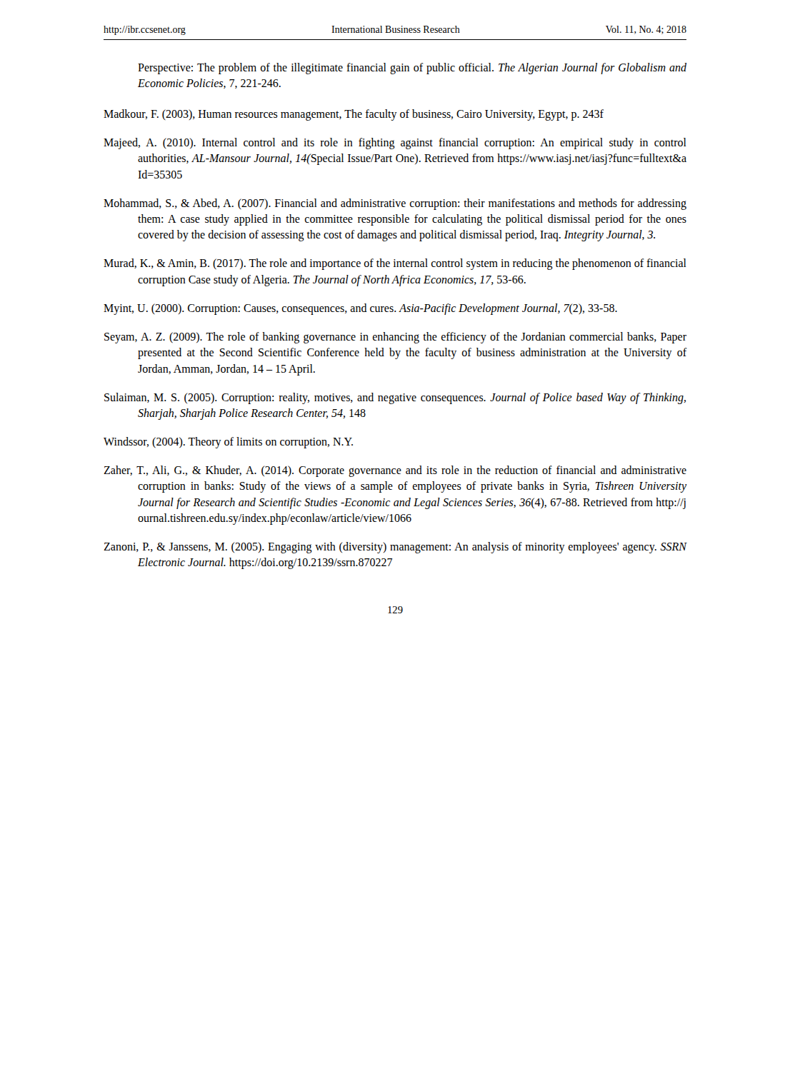http://ibr.ccsenet.org International Business Research Vol. 11, No. 4; 2018
Perspective: The problem of the illegitimate financial gain of public official. The Algerian Journal for Globalism and Economic Policies, 7, 221-246.
Madkour, F. (2003), Human resources management, The faculty of business, Cairo University, Egypt, p. 243f
Majeed, A. (2010). Internal control and its role in fighting against financial corruption: An empirical study in control authorities, AL-Mansour Journal, 14(Special Issue/Part One). Retrieved from https://www.iasj.net/iasj?func=fulltext&aId=35305
Mohammad, S., & Abed, A. (2007). Financial and administrative corruption: their manifestations and methods for addressing them: A case study applied in the committee responsible for calculating the political dismissal period for the ones covered by the decision of assessing the cost of damages and political dismissal period, Iraq. Integrity Journal, 3.
Murad, K., & Amin, B. (2017). The role and importance of the internal control system in reducing the phenomenon of financial corruption Case study of Algeria. The Journal of North Africa Economics, 17, 53-66.
Myint, U. (2000). Corruption: Causes, consequences, and cures. Asia-Pacific Development Journal, 7(2), 33-58.
Seyam, A. Z. (2009). The role of banking governance in enhancing the efficiency of the Jordanian commercial banks, Paper presented at the Second Scientific Conference held by the faculty of business administration at the University of Jordan, Amman, Jordan, 14 – 15 April.
Sulaiman, M. S. (2005). Corruption: reality, motives, and negative consequences. Journal of Police based Way of Thinking, Sharjah, Sharjah Police Research Center, 54, 148
Windssor, (2004). Theory of limits on corruption, N.Y.
Zaher, T., Ali, G., & Khuder, A. (2014). Corporate governance and its role in the reduction of financial and administrative corruption in banks: Study of the views of a sample of employees of private banks in Syria, Tishreen University Journal for Research and Scientific Studies -Economic and Legal Sciences Series, 36(4), 67-88. Retrieved from http://journal.tishreen.edu.sy/index.php/econlaw/article/view/1066
Zanoni, P., & Janssens, M. (2005). Engaging with (diversity) management: An analysis of minority employees' agency. SSRN Electronic Journal. https://doi.org/10.2139/ssrn.870227
129